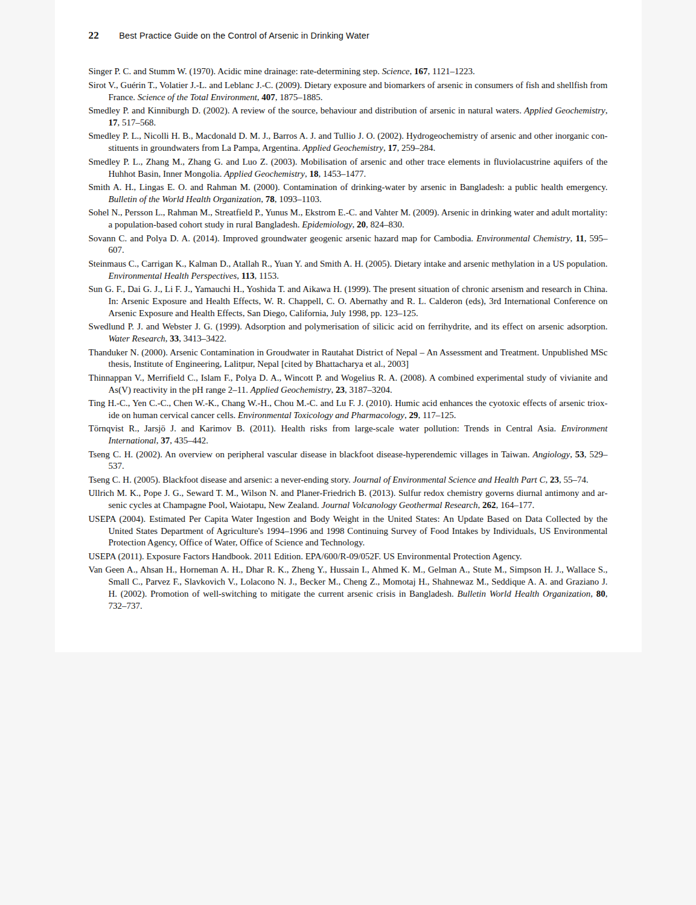22 Best Practice Guide on the Control of Arsenic in Drinking Water
Singer P. C. and Stumm W. (1970). Acidic mine drainage: rate-determining step. Science, 167, 1121–1223.
Sirot V., Guérin T., Volatier J.-L. and Leblanc J.-C. (2009). Dietary exposure and biomarkers of arsenic in consumers of fish and shellfish from France. Science of the Total Environment, 407, 1875–1885.
Smedley P. and Kinniburgh D. (2002). A review of the source, behaviour and distribution of arsenic in natural waters. Applied Geochemistry, 17, 517–568.
Smedley P. L., Nicolli H. B., Macdonald D. M. J., Barros A. J. and Tullio J. O. (2002). Hydrogeochemistry of arsenic and other inorganic constituents in groundwaters from La Pampa, Argentina. Applied Geochemistry, 17, 259–284.
Smedley P. L., Zhang M., Zhang G. and Luo Z. (2003). Mobilisation of arsenic and other trace elements in fluviolacustrine aquifers of the Huhhot Basin, Inner Mongolia. Applied Geochemistry, 18, 1453–1477.
Smith A. H., Lingas E. O. and Rahman M. (2000). Contamination of drinking-water by arsenic in Bangladesh: a public health emergency. Bulletin of the World Health Organization, 78, 1093–1103.
Sohel N., Persson L., Rahman M., Streatfield P., Yunus M., Ekstrom E.-C. and Vahter M. (2009). Arsenic in drinking water and adult mortality: a population-based cohort study in rural Bangladesh. Epidemiology, 20, 824–830.
Sovann C. and Polya D. A. (2014). Improved groundwater geogenic arsenic hazard map for Cambodia. Environmental Chemistry, 11, 595–607.
Steinmaus C., Carrigan K., Kalman D., Atallah R., Yuan Y. and Smith A. H. (2005). Dietary intake and arsenic methylation in a US population. Environmental Health Perspectives, 113, 1153.
Sun G. F., Dai G. J., Li F. J., Yamauchi H., Yoshida T. and Aikawa H. (1999). The present situation of chronic arsenism and research in China. In: Arsenic Exposure and Health Effects, W. R. Chappell, C. O. Abernathy and R. L. Calderon (eds), 3rd International Conference on Arsenic Exposure and Health Effects, San Diego, California, July 1998, pp. 123–125.
Swedlund P. J. and Webster J. G. (1999). Adsorption and polymerisation of silicic acid on ferrihydrite, and its effect on arsenic adsorption. Water Research, 33, 3413–3422.
Thanduker N. (2000). Arsenic Contamination in Groudwater in Rautahat District of Nepal – An Assessment and Treatment. Unpublished MSc thesis, Institute of Engineering, Lalitpur, Nepal [cited by Bhattacharya et al., 2003]
Thinnappan V., Merrifield C., Islam F., Polya D. A., Wincott P. and Wogelius R. A. (2008). A combined experimental study of vivianite and As(V) reactivity in the pH range 2–11. Applied Geochemistry, 23, 3187–3204.
Ting H.-C., Yen C.-C., Chen W.-K., Chang W.-H., Chou M.-C. and Lu F. J. (2010). Humic acid enhances the cyotoxic effects of arsenic trioxide on human cervical cancer cells. Environmental Toxicology and Pharmacology, 29, 117–125.
Törnqvist R., Jarsjö J. and Karimov B. (2011). Health risks from large-scale water pollution: Trends in Central Asia. Environment International, 37, 435–442.
Tseng C. H. (2002). An overview on peripheral vascular disease in blackfoot disease-hyperendemic villages in Taiwan. Angiology, 53, 529–537.
Tseng C. H. (2005). Blackfoot disease and arsenic: a never-ending story. Journal of Environmental Science and Health Part C, 23, 55–74.
Ullrich M. K., Pope J. G., Seward T. M., Wilson N. and Planer-Friedrich B. (2013). Sulfur redox chemistry governs diurnal antimony and arsenic cycles at Champagne Pool, Waiotapu, New Zealand. Journal Volcanology Geothermal Research, 262, 164–177.
USEPA (2004). Estimated Per Capita Water Ingestion and Body Weight in the United States: An Update Based on Data Collected by the United States Department of Agriculture's 1994–1996 and 1998 Continuing Survey of Food Intakes by Individuals, US Environmental Protection Agency, Office of Water, Office of Science and Technology.
USEPA (2011). Exposure Factors Handbook. 2011 Edition. EPA/600/R-09/052F. US Environmental Protection Agency.
Van Geen A., Ahsan H., Horneman A. H., Dhar R. K., Zheng Y., Hussain I., Ahmed K. M., Gelman A., Stute M., Simpson H. J., Wallace S., Small C., Parvez F., Slavkovich V., Lolacono N. J., Becker M., Cheng Z., Momotaj H., Shahnewaz M., Seddique A. A. and Graziano J. H. (2002). Promotion of well-switching to mitigate the current arsenic crisis in Bangladesh. Bulletin World Health Organization, 80, 732–737.